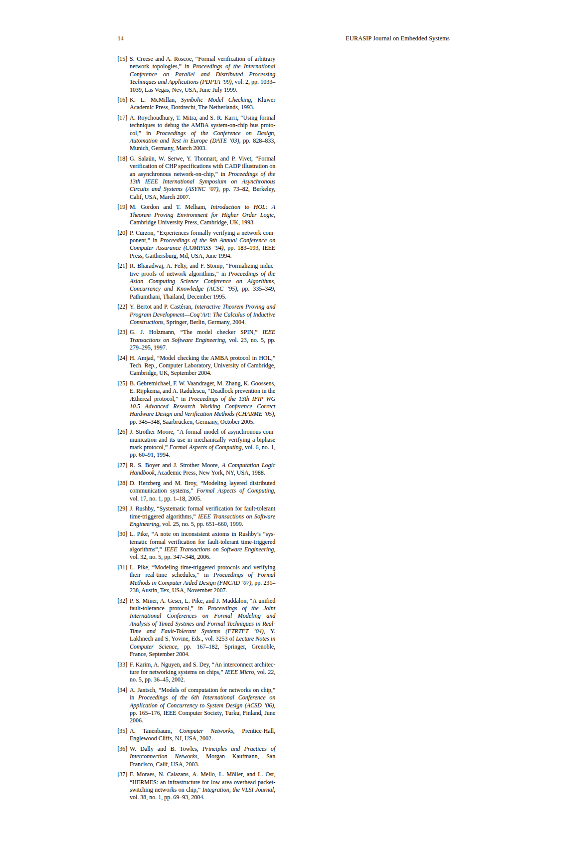14 EURASIP Journal on Embedded Systems
[15] S. Creese and A. Roscoe, “Formal verification of arbitrary network topologies,” in Proceedings of the International Conference on Parallel and Distributed Processing Techniques and Applications (PDPTA ’99), vol. 2, pp. 1033–1039, Las Vegas, Nev, USA, June-July 1999.
[16] K. L. McMillan, Symbolic Model Checking, Kluwer Academic Press, Dordrecht, The Netherlands, 1993.
[17] A. Roychoudhury, T. Mitra, and S. R. Karri, “Using formal techniques to debug the AMBA system-on-chip bus protocol,” in Proceedings of the Conference on Design, Automation and Test in Europe (DATE ’03), pp. 828–833, Munich, Germany, March 2003.
[18] G. Salaün, W. Serwe, Y. Thonnart, and P. Vivet, “Formal verification of CHP specifications with CADP illustration on an asynchronous network-on-chip,” in Proceedings of the 13th IEEE International Symposium on Asynchronous Circuits and Systems (ASYNC ’07), pp. 73–82, Berkeley, Calif, USA, March 2007.
[19] M. Gordon and T. Melham, Introduction to HOL: A Theorem Proving Environment for Higher Order Logic, Cambridge University Press, Cambridge, UK, 1993.
[20] P. Curzon, “Experiences formally verifying a network component,” in Proceedings of the 9th Annual Conference on Computer Assurance (COMPASS ’94), pp. 183–193, IEEE Press, Gaithersburg, Md, USA, June 1994.
[21] R. Bharadwaj, A. Felty, and F. Stomp, “Formalizing inductive proofs of network algorithms,” in Proceedings of the Asian Computing Science Conference on Algorithms, Concurrency and Knowledge (ACSC ’95), pp. 335–349, Pathumthani, Thailand, December 1995.
[22] Y. Bertot and P. Castéran, Interactive Theorem Proving and Program Development—Coq’Art: The Calculus of Inductive Constructions, Springer, Berlin, Germany, 2004.
[23] G. J. Holzmann, “The model checker SPIN,” IEEE Transactions on Software Engineering, vol. 23, no. 5, pp. 279–295, 1997.
[24] H. Amjad, “Model checking the AMBA protocol in HOL,” Tech. Rep., Computer Laboratory, University of Cambridge, Cambridge, UK, September 2004.
[25] B. Gebremichael, F. W. Vaandrager, M. Zhang, K. Goossens, E. Rijpkema, and A. Radulescu, “Deadlock prevention in the Æthereal protocol,” in Proceedings of the 13th IFIP WG 10.5 Advanced Research Working Conference Correct Hardware Design and Verification Methods (CHARME ’05), pp. 345–348, Saarbrücken, Germany, October 2005.
[26] J. Strother Moore, “A formal model of asynchronous communication and its use in mechanically verifying a biphase mark protocol,” Formal Aspects of Computing, vol. 6, no. 1, pp. 60–91, 1994.
[27] R. S. Boyer and J. Strother Moore, A Computation Logic Handbook, Academic Press, New York, NY, USA, 1988.
[28] D. Herzberg and M. Broy, “Modeling layered distributed communication systems,” Formal Aspects of Computing, vol. 17, no. 1, pp. 1–18, 2005.
[29] J. Rushby, “Systematic formal verification for fault-tolerant time-triggered algorithms,” IEEE Transactions on Software Engineering, vol. 25, no. 5, pp. 651–660, 1999.
[30] L. Pike, “A note on inconsistent axioms in Rushby’s “systematic formal verification for fault-tolerant time-triggered algorithms”,” IEEE Transactions on Software Engineering, vol. 32, no. 5, pp. 347–348, 2006.
[31] L. Pike, “Modeling time-triggered protocols and verifying their real-time schedules,” in Proceedings of Formal Methods in Computer Aided Design (FMCAD ’07), pp. 231–238, Austin, Tex, USA, November 2007.
[32] P. S. Miner, A. Geser, L. Pike, and J. Maddalon, “A unified fault-tolerance protocol,” in Proceedings of the Joint International Conferences on Formal Modeling and Analysis of Timed Systmes and Formal Techniques in Real-Time and Fault-Tolerant Systems (FTRTFT ’04), Y. Lakhnech and S. Yovine, Eds., vol. 3253 of Lecture Notes in Computer Science, pp. 167–182, Springer, Grenoble, France, September 2004.
[33] F. Karim, A. Nguyen, and S. Dey, “An interconnect architecture for networking systems on chips,” IEEE Micro, vol. 22, no. 5, pp. 36–45, 2002.
[34] A. Jantsch, “Models of computation for networks on chip,” in Proceedings of the 6th International Conference on Application of Concurrency to System Design (ACSD ’06), pp. 165–176, IEEE Computer Society, Turku, Finland, June 2006.
[35] A. Tanenbaum, Computer Networks, Prentice-Hall, Englewood Cliffs, NJ, USA, 2002.
[36] W. Dally and B. Towles, Principles and Practices of Interconnection Networks, Morgan Kaufmann, San Francisco, Calif, USA, 2003.
[37] F. Moraes, N. Calazans, A. Mello, L. Möller, and L. Ost, “HERMES: an infrastructure for low area overhead packet-switching networks on chip,” Integration, the VLSI Journal, vol. 38, no. 1, pp. 69–93, 2004.